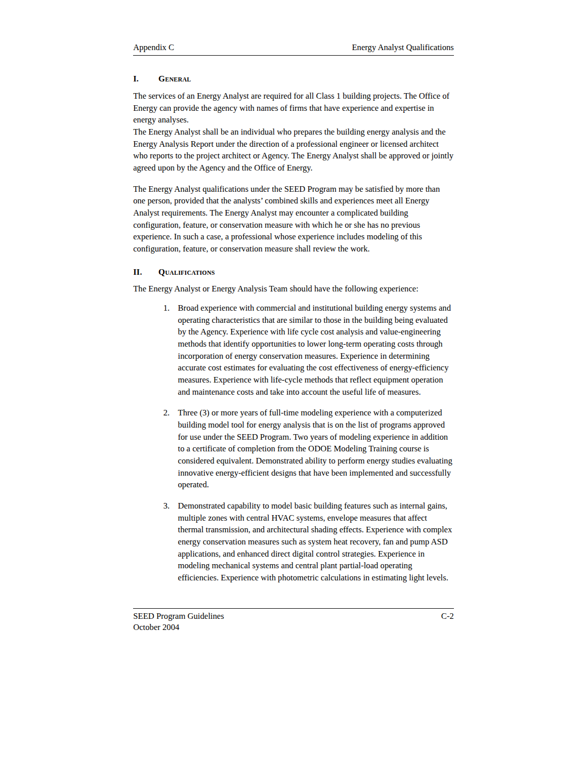Appendix C
Energy Analyst Qualifications
I. General
The services of an Energy Analyst are required for all Class 1 building projects. The Office of Energy can provide the agency with names of firms that have experience and expertise in energy analyses.
The Energy Analyst shall be an individual who prepares the building energy analysis and the Energy Analysis Report under the direction of a professional engineer or licensed architect who reports to the project architect or Agency. The Energy Analyst shall be approved or jointly agreed upon by the Agency and the Office of Energy.
The Energy Analyst qualifications under the SEED Program may be satisfied by more than one person, provided that the analysts’ combined skills and experiences meet all Energy Analyst requirements. The Energy Analyst may encounter a complicated building configuration, feature, or conservation measure with which he or she has no previous experience. In such a case, a professional whose experience includes modeling of this configuration, feature, or conservation measure shall review the work.
II. Qualifications
The Energy Analyst or Energy Analysis Team should have the following experience:
Broad experience with commercial and institutional building energy systems and operating characteristics that are similar to those in the building being evaluated by the Agency. Experience with life cycle cost analysis and value-engineering methods that identify opportunities to lower long-term operating costs through incorporation of energy conservation measures. Experience in determining accurate cost estimates for evaluating the cost effectiveness of energy-efficiency measures. Experience with life-cycle methods that reflect equipment operation and maintenance costs and take into account the useful life of measures.
Three (3) or more years of full-time modeling experience with a computerized building model tool for energy analysis that is on the list of programs approved for use under the SEED Program. Two years of modeling experience in addition to a certificate of completion from the ODOE Modeling Training course is considered equivalent. Demonstrated ability to perform energy studies evaluating innovative energy-efficient designs that have been implemented and successfully operated.
Demonstrated capability to model basic building features such as internal gains, multiple zones with central HVAC systems, envelope measures that affect thermal transmission, and architectural shading effects. Experience with complex energy conservation measures such as system heat recovery, fan and pump ASD applications, and enhanced direct digital control strategies. Experience in modeling mechanical systems and central plant partial-load operating efficiencies. Experience with photometric calculations in estimating light levels.
SEED Program Guidelines
October 2004
C-2